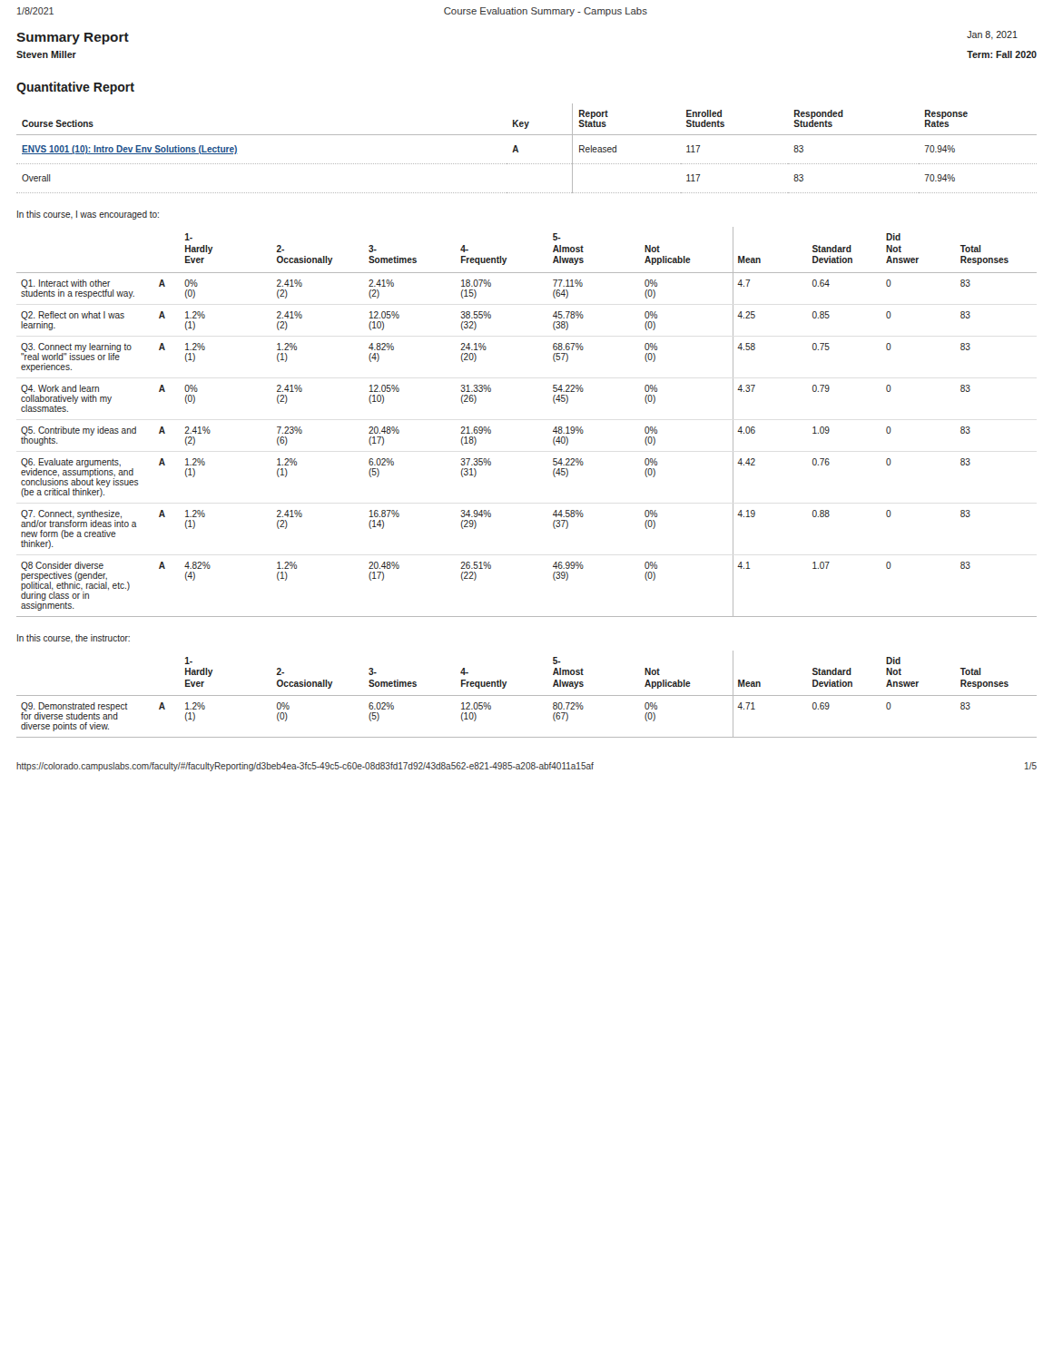1/8/2021
Course Evaluation Summary - Campus Labs
Summary Report
Steven Miller
Jan 8, 2021
Term: Fall 2020
Quantitative Report
| Course Sections | Key | Report Status | Enrolled Students | Responded Students | Response Rates |
| --- | --- | --- | --- | --- | --- |
| ENVS 1001 (10): Intro Dev Env Solutions (Lecture) | A | Released | 117 | 83 | 70.94% |
| Overall | | | 117 | 83 | 70.94% |
In this course, I was encouraged to:
| | | 1- Hardly Ever | 2- Occasionally | 3- Sometimes | 4- Frequently | 5- Almost Always | Not Applicable | Mean | Standard Deviation | Did Not Answer | Total Responses |
| --- | --- | --- | --- | --- | --- | --- | --- | --- | --- | --- | --- |
| Q1. Interact with other students in a respectful way. | A | 0% (0) | 2.41% (2) | 2.41% (2) | 18.07% (15) | 77.11% (64) | 0% (0) | 4.7 | 0.64 | 0 | 83 |
| Q2. Reflect on what I was learning. | A | 1.2% (1) | 2.41% (2) | 12.05% (10) | 38.55% (32) | 45.78% (38) | 0% (0) | 4.25 | 0.85 | 0 | 83 |
| Q3. Connect my learning to "real world" issues or life experiences. | A | 1.2% (1) | 1.2% (1) | 4.82% (4) | 24.1% (20) | 68.67% (57) | 0% (0) | 4.58 | 0.75 | 0 | 83 |
| Q4. Work and learn collaboratively with my classmates. | A | 0% (0) | 2.41% (2) | 12.05% (10) | 31.33% (26) | 54.22% (45) | 0% (0) | 4.37 | 0.79 | 0 | 83 |
| Q5. Contribute my ideas and thoughts. | A | 2.41% (2) | 7.23% (6) | 20.48% (17) | 21.69% (18) | 48.19% (40) | 0% (0) | 4.06 | 1.09 | 0 | 83 |
| Q6. Evaluate arguments, evidence, assumptions, and conclusions about key issues (be a critical thinker). | A | 1.2% (1) | 1.2% (1) | 6.02% (5) | 37.35% (31) | 54.22% (45) | 0% (0) | 4.42 | 0.76 | 0 | 83 |
| Q7. Connect, synthesize, and/or transform ideas into a new form (be a creative thinker). | A | 1.2% (1) | 2.41% (2) | 16.87% (14) | 34.94% (29) | 44.58% (37) | 0% (0) | 4.19 | 0.88 | 0 | 83 |
| Q8 Consider diverse perspectives (gender, political, ethnic, racial, etc.) during class or in assignments. | A | 4.82% (4) | 1.2% (1) | 20.48% (17) | 26.51% (22) | 46.99% (39) | 0% (0) | 4.1 | 1.07 | 0 | 83 |
In this course, the instructor:
| | | 1- Hardly Ever | 2- Occasionally | 3- Sometimes | 4- Frequently | 5- Almost Always | Not Applicable | Mean | Standard Deviation | Did Not Answer | Total Responses |
| --- | --- | --- | --- | --- | --- | --- | --- | --- | --- | --- | --- |
| Q9. Demonstrated respect for diverse students and diverse points of view. | A | 1.2% (1) | 0% (0) | 6.02% (5) | 12.05% (10) | 80.72% (67) | 0% (0) | 4.71 | 0.69 | 0 | 83 |
https://colorado.campuslabs.com/faculty/#/facultyReporting/d3beb4ea-3fc5-49c5-c60e-08d83fd17d92/43d8a562-e821-4985-a208-abf4011a15af
1/5